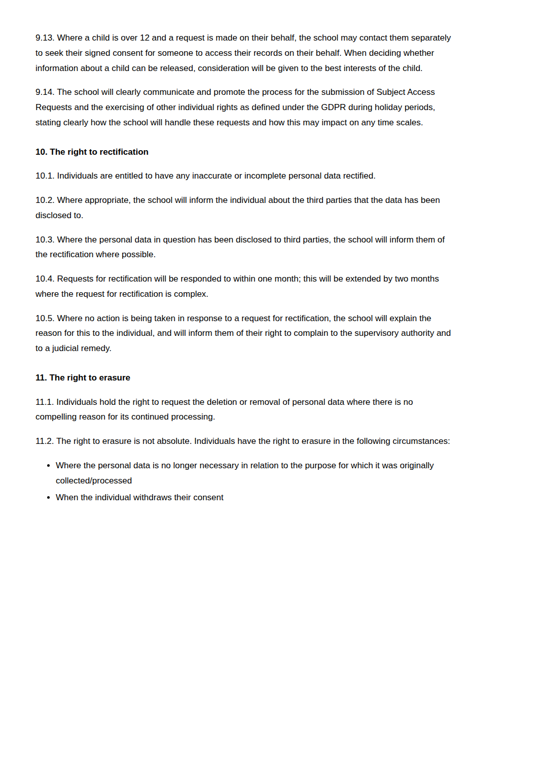9.13. Where a child is over 12 and a request is made on their behalf, the school may contact them separately to seek their signed consent for someone to access their records on their behalf. When deciding whether information about a child can be released, consideration will be given to the best interests of the child.
9.14. The school will clearly communicate and promote the process for the submission of Subject Access Requests and the exercising of other individual rights as defined under the GDPR during holiday periods, stating clearly how the school will handle these requests and how this may impact on any time scales.
10. The right to rectification
10.1. Individuals are entitled to have any inaccurate or incomplete personal data rectified.
10.2. Where appropriate, the school will inform the individual about the third parties that the data has been disclosed to.
10.3. Where the personal data in question has been disclosed to third parties, the school will inform them of the rectification where possible.
10.4. Requests for rectification will be responded to within one month; this will be extended by two months where the request for rectification is complex.
10.5. Where no action is being taken in response to a request for rectification, the school will explain the reason for this to the individual, and will inform them of their right to complain to the supervisory authority and to a judicial remedy.
11. The right to erasure
11.1. Individuals hold the right to request the deletion or removal of personal data where there is no compelling reason for its continued processing.
11.2. The right to erasure is not absolute. Individuals have the right to erasure in the following circumstances:
Where the personal data is no longer necessary in relation to the purpose for which it was originally collected/processed
When the individual withdraws their consent